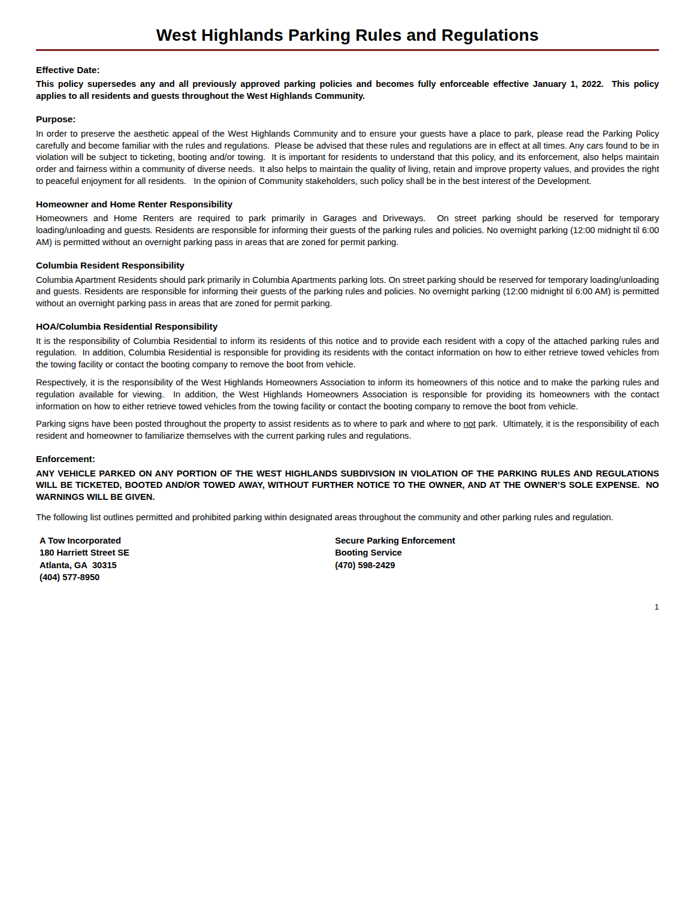West Highlands Parking Rules and Regulations
Effective Date:
This policy supersedes any and all previously approved parking policies and becomes fully enforceable effective January 1, 2022. This policy applies to all residents and guests throughout the West Highlands Community.
Purpose:
In order to preserve the aesthetic appeal of the West Highlands Community and to ensure your guests have a place to park, please read the Parking Policy carefully and become familiar with the rules and regulations. Please be advised that these rules and regulations are in effect at all times. Any cars found to be in violation will be subject to ticketing, booting and/or towing. It is important for residents to understand that this policy, and its enforcement, also helps maintain order and fairness within a community of diverse needs. It also helps to maintain the quality of living, retain and improve property values, and provides the right to peaceful enjoyment for all residents. In the opinion of Community stakeholders, such policy shall be in the best interest of the Development.
Homeowner and Home Renter Responsibility
Homeowners and Home Renters are required to park primarily in Garages and Driveways. On street parking should be reserved for temporary loading/unloading and guests. Residents are responsible for informing their guests of the parking rules and policies. No overnight parking (12:00 midnight til 6:00 AM) is permitted without an overnight parking pass in areas that are zoned for permit parking.
Columbia Resident Responsibility
Columbia Apartment Residents should park primarily in Columbia Apartments parking lots. On street parking should be reserved for temporary loading/unloading and guests. Residents are responsible for informing their guests of the parking rules and policies. No overnight parking (12:00 midnight til 6:00 AM) is permitted without an overnight parking pass in areas that are zoned for permit parking.
HOA/Columbia Residential Responsibility
It is the responsibility of Columbia Residential to inform its residents of this notice and to provide each resident with a copy of the attached parking rules and regulation. In addition, Columbia Residential is responsible for providing its residents with the contact information on how to either retrieve towed vehicles from the towing facility or contact the booting company to remove the boot from vehicle.
Respectively, it is the responsibility of the West Highlands Homeowners Association to inform its homeowners of this notice and to make the parking rules and regulation available for viewing. In addition, the West Highlands Homeowners Association is responsible for providing its homeowners with the contact information on how to either retrieve towed vehicles from the towing facility or contact the booting company to remove the boot from vehicle.
Parking signs have been posted throughout the property to assist residents as to where to park and where to not park. Ultimately, it is the responsibility of each resident and homeowner to familiarize themselves with the current parking rules and regulations.
Enforcement:
ANY VEHICLE PARKED ON ANY PORTION OF THE WEST HIGHLANDS SUBDIVSION IN VIOLATION OF THE PARKING RULES AND REGULATIONS WILL BE TICKETED, BOOTED AND/OR TOWED AWAY, WITHOUT FURTHER NOTICE TO THE OWNER, AND AT THE OWNER’S SOLE EXPENSE. NO WARNINGS WILL BE GIVEN.
The following list outlines permitted and prohibited parking within designated areas throughout the community and other parking rules and regulation.
| A Tow Incorporated 180 Harriett Street SE Atlanta, GA 30315 (404) 577-8950 | Secure Parking Enforcement Booting Service (470) 598-2429 |
1